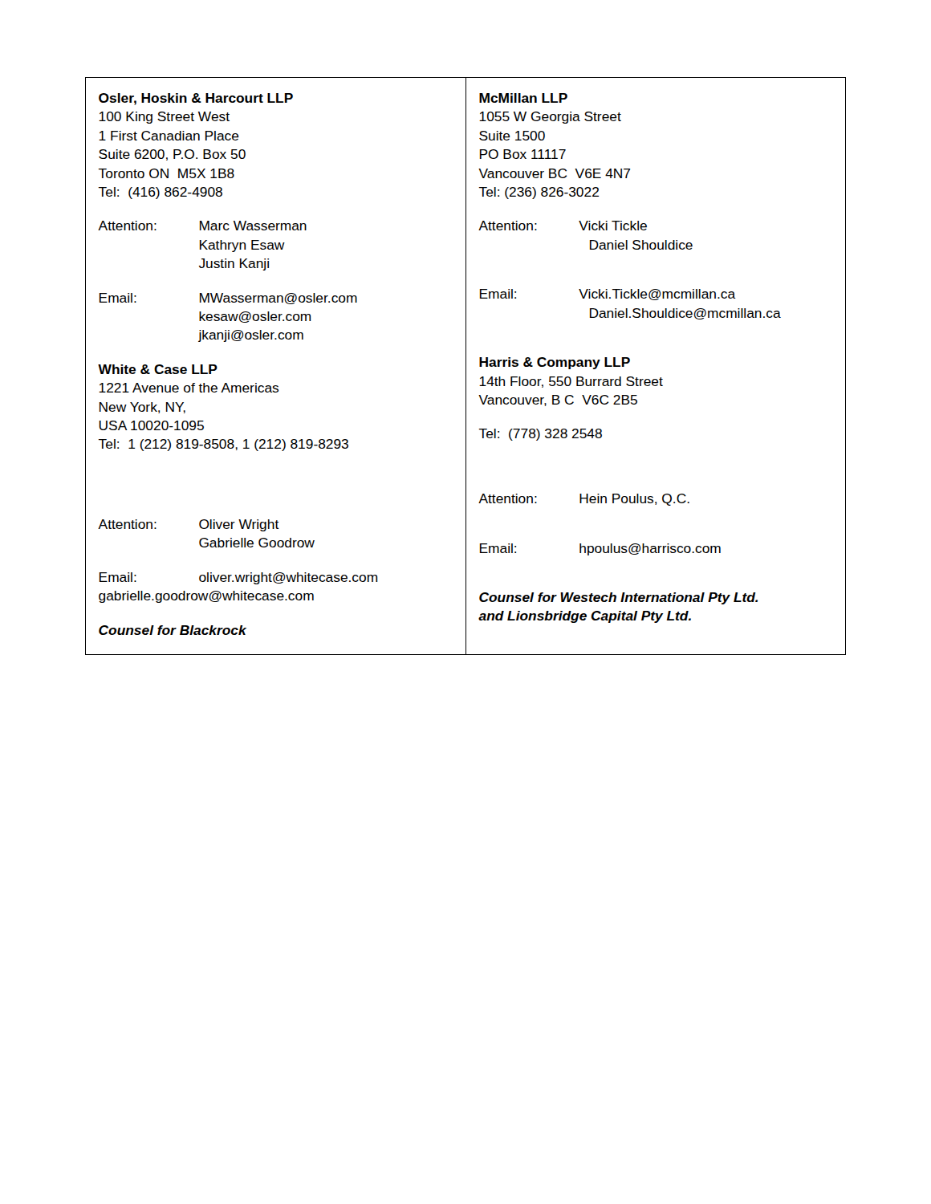| Osler, Hoskin & Harcourt LLP 100 King Street West 1 First Canadian Place Suite 6200, P.O. Box 50 Toronto ON M5X 1B8 Tel: (416) 862-4908 Attention: Marc Wasserman Kathryn Esaw Justin Kanji Email: MWasserman@osler.com kesaw@osler.com jkanji@osler.com White & Case LLP 1221 Avenue of the Americas New York, NY, USA 10020-1095 Tel: 1 (212) 819-8508, 1 (212) 819-8293 Attention: Oliver Wright Gabrielle Goodrow Email: oliver.wright@whitecase.com gabrielle.goodrow@whitecase.com Counsel for Blackrock | McMillan LLP 1055 W Georgia Street Suite 1500 PO Box 11117 Vancouver BC V6E 4N7 Tel: (236) 826-3022 Attention: Vicki Tickle Daniel Shouldice Email: Vicki.Tickle@mcmillan.ca Daniel.Shouldice@mcmillan.ca Harris & Company LLP 14th Floor, 550 Burrard Street Vancouver, B C V6C 2B5 Tel: (778) 328 2548 Attention: Hein Poulus, Q.C. Email: hpoulus@harrisco.com Counsel for Westech International Pty Ltd. and Lionsbridge Capital Pty Ltd. |